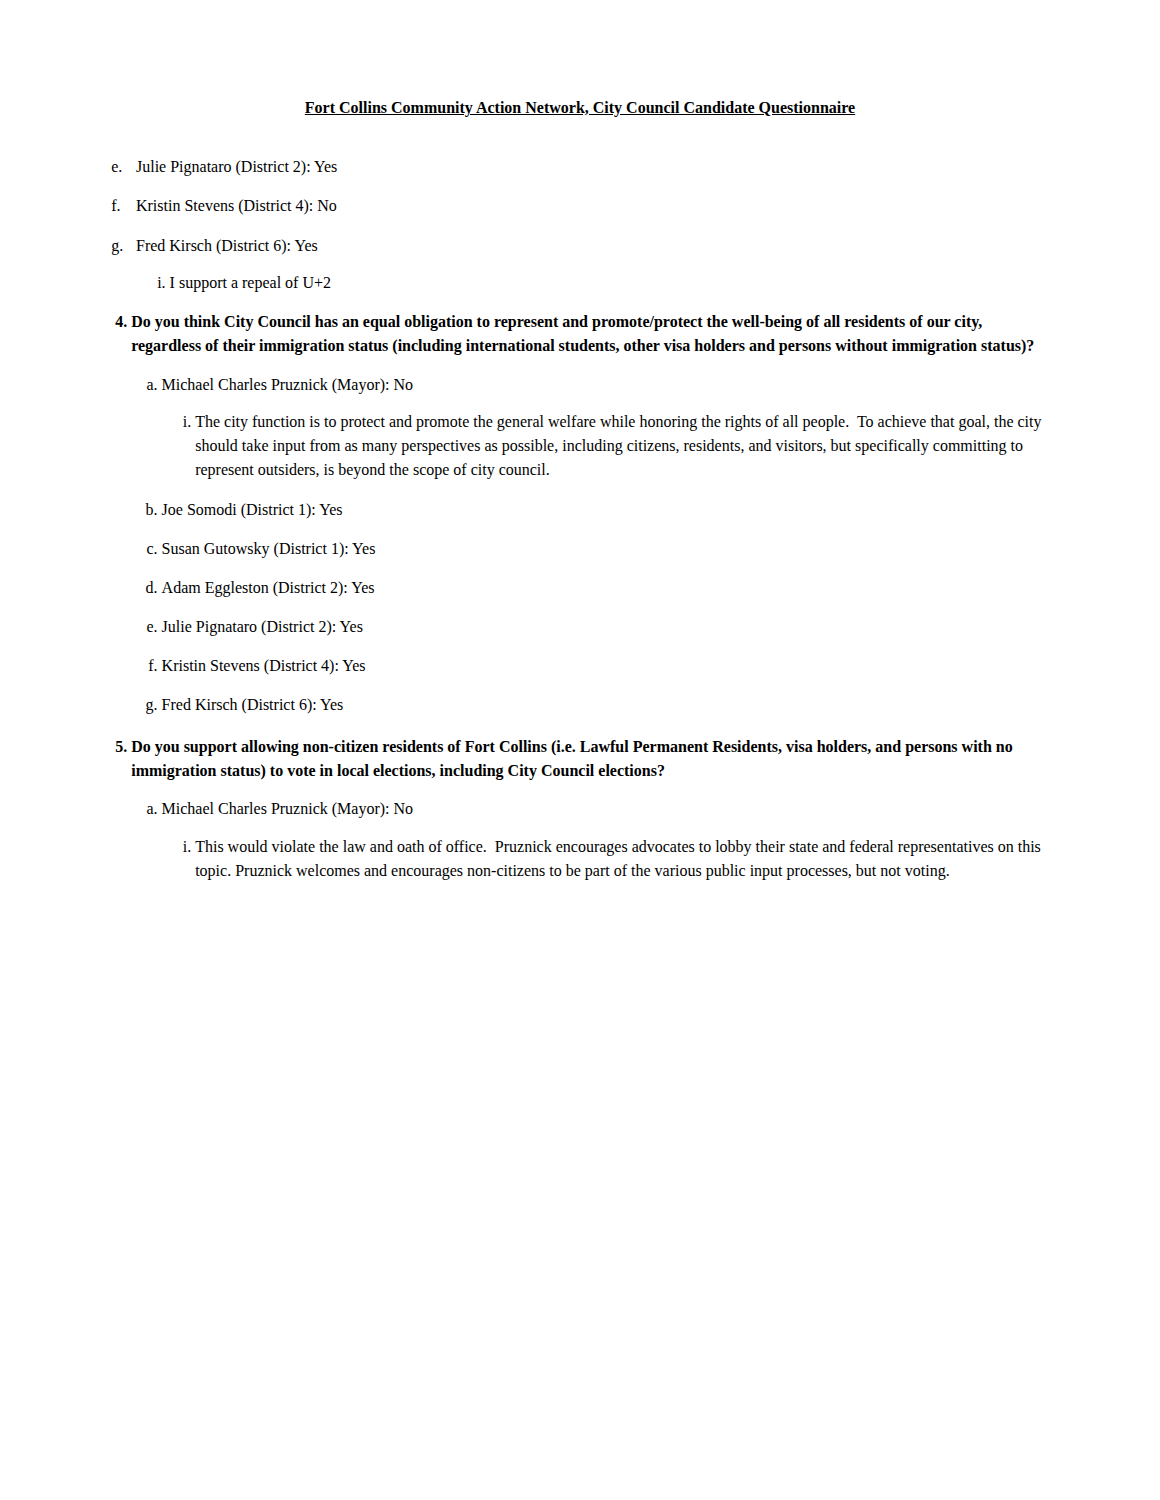Fort Collins Community Action Network, City Council Candidate Questionnaire
Julie Pignataro (District 2): Yes
Kristin Stevens (District 4): No
Fred Kirsch (District 6): Yes
I support a repeal of U+2
Do you think City Council has an equal obligation to represent and promote/protect the well-being of all residents of our city, regardless of their immigration status (including international students, other visa holders and persons without immigration status)?
Michael Charles Pruznick (Mayor): No
The city function is to protect and promote the general welfare while honoring the rights of all people. To achieve that goal, the city should take input from as many perspectives as possible, including citizens, residents, and visitors, but specifically committing to represent outsiders, is beyond the scope of city council.
Joe Somodi (District 1): Yes
Susan Gutowsky (District 1): Yes
Adam Eggleston (District 2): Yes
Julie Pignataro (District 2): Yes
Kristin Stevens (District 4): Yes
Fred Kirsch (District 6): Yes
Do you support allowing non-citizen residents of Fort Collins (i.e. Lawful Permanent Residents, visa holders, and persons with no immigration status) to vote in local elections, including City Council elections?
Michael Charles Pruznick (Mayor): No
This would violate the law and oath of office. Pruznick encourages advocates to lobby their state and federal representatives on this topic. Pruznick welcomes and encourages non-citizens to be part of the various public input processes, but not voting.